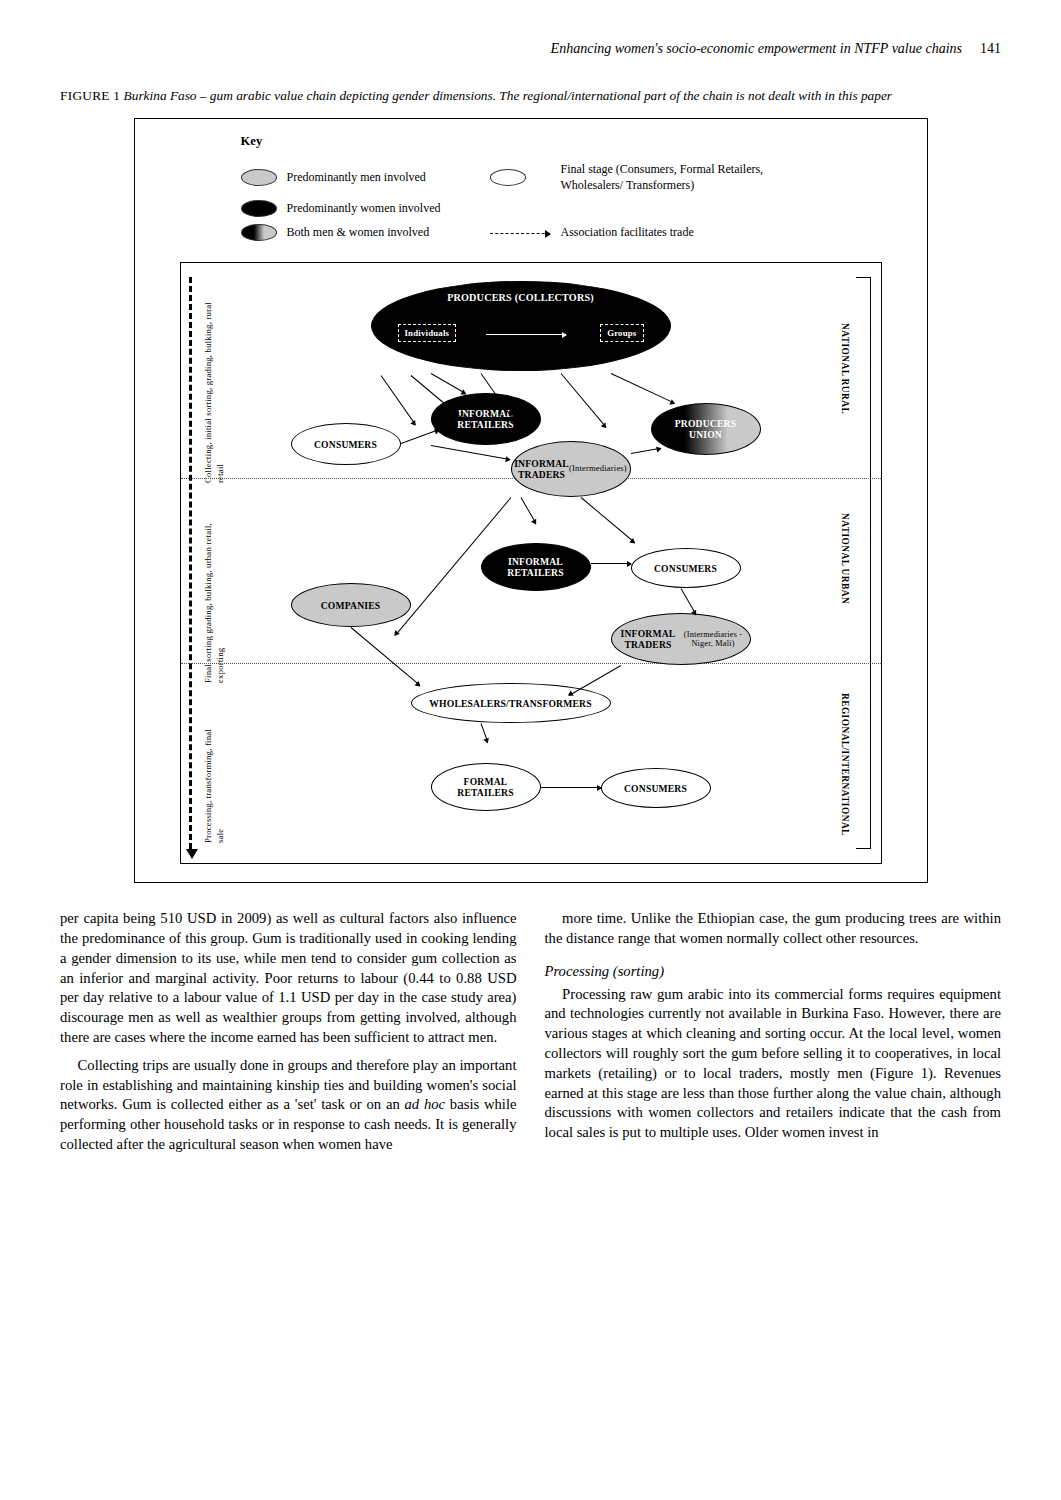Enhancing women's socio-economic empowerment in NTFP value chains 141
FIGURE 1 Burkina Faso – gum arabic value chain depicting gender dimensions. The regional/international part of the chain is not dealt with in this paper
Key
| | Predominantly men involved | | Final stage (Consumers, Formal Retailers, Wholesalers/ Transformers) |
| | Predominantly women involved | | |
| | Both men & women involved | | Association facilitates trade |
Collecting, initial sorting, grading, bulking, rural retail
Final sorting grading, bulking, urban retail, exporting
Processing, transforming, final sale
NATIONAL RURAL
NATIONAL URBAN
REGIONAL/INTERNATIONAL
PRODUCERS (COLLECTORS)
Individuals
Groups
INFORMAL
RETAILERS
CONSUMERS
PRODUCERS
UNION
INFORMAL
TRADERS
(Intermediaries)
INFORMAL
RETAILERS
CONSUMERS
COMPANIES
INFORMAL TRADERS
(Intermediaries - Niger, Mali)
WHOLESALERS/TRANSFORMERS
FORMAL
RETAILERS
CONSUMERS
per capita being 510 USD in 2009) as well as cultural factors also influence the predominance of this group. Gum is traditionally used in cooking lending a gender dimension to its use, while men tend to consider gum collection as an inferior and marginal activity. Poor returns to labour (0.44 to 0.88 USD per day relative to a labour value of 1.1 USD per day in the case study area) discourage men as well as wealthier groups from getting involved, although there are cases where the income earned has been sufficient to attract men.
Collecting trips are usually done in groups and therefore play an important role in establishing and maintaining kinship ties and building women's social networks. Gum is collected either as a 'set' task or on an ad hoc basis while performing other household tasks or in response to cash needs. It is generally collected after the agricultural season when women have
more time. Unlike the Ethiopian case, the gum producing trees are within the distance range that women normally collect other resources.
Processing (sorting)
Processing raw gum arabic into its commercial forms requires equipment and technologies currently not available in Burkina Faso. However, there are various stages at which cleaning and sorting occur. At the local level, women collectors will roughly sort the gum before selling it to cooperatives, in local markets (retailing) or to local traders, mostly men (Figure 1). Revenues earned at this stage are less than those further along the value chain, although discussions with women collectors and retailers indicate that the cash from local sales is put to multiple uses. Older women invest in